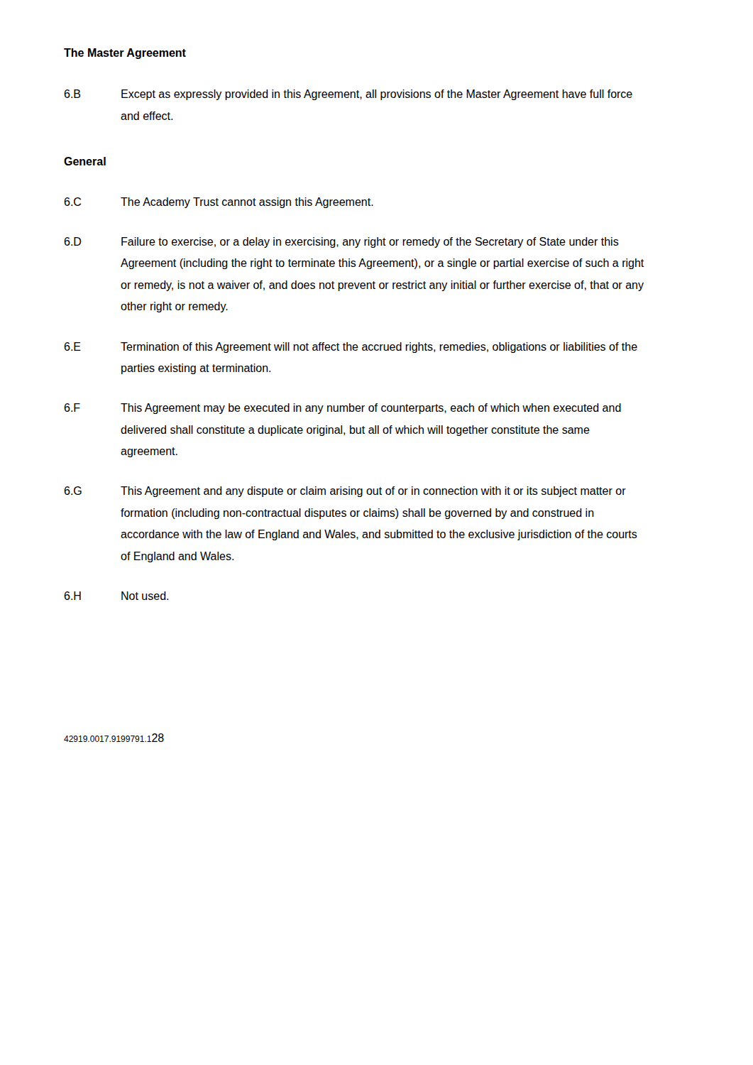The Master Agreement
6.B
Except as expressly provided in this Agreement, all provisions of the Master Agreement have full force and effect.
General
6.C
The Academy Trust cannot assign this Agreement.
6.D
Failure to exercise, or a delay in exercising, any right or remedy of the Secretary of State under this Agreement (including the right to terminate this Agreement), or a single or partial exercise of such a right or remedy, is not a waiver of, and does not prevent or restrict any initial or further exercise of, that or any other right or remedy.
6.E
Termination of this Agreement will not affect the accrued rights, remedies, obligations or liabilities of the parties existing at termination.
6.F
This Agreement may be executed in any number of counterparts, each of which when executed and delivered shall constitute a duplicate original, but all of which will together constitute the same agreement.
6.G
This Agreement and any dispute or claim arising out of or in connection with it or its subject matter or formation (including non-contractual disputes or claims) shall be governed by and construed in accordance with the law of England and Wales, and submitted to the exclusive jurisdiction of the courts of England and Wales.
6.H
Not used.
42919.0017.9199791.128